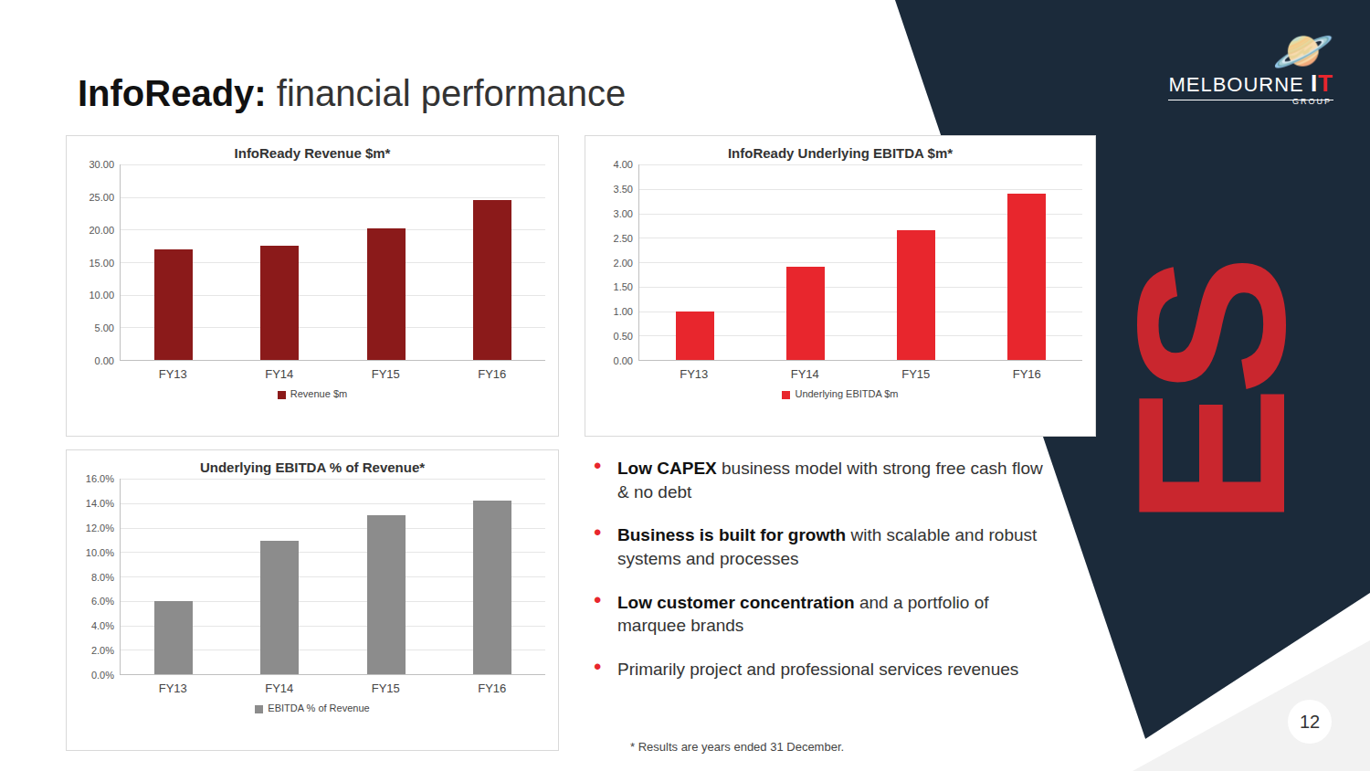ES
🪐
MELBOURNE IT
GROUP
InfoReady: financial performance
InfoReady Revenue $m*
30.00 25.00 20.00 15.00 10.00 5.00 0.00
FY13 FY14 FY15 FY16
Revenue $m
InfoReady Underlying EBITDA $m*
4.00 3.50 3.00 2.50 2.00 1.50 1.00 0.50 0.00
FY13 FY14 FY15 FY16
Underlying EBITDA $m
Underlying EBITDA % of Revenue*
16.0% 14.0% 12.0% 10.0% 8.0% 6.0% 4.0% 2.0% 0.0%
FY13 FY14 FY15 FY16
EBITDA % of Revenue
Low CAPEX business model with strong free cash flow & no debt
Business is built for growth with scalable and robust systems and processes
Low customer concentration and a portfolio of marquee brands
Primarily project and professional services revenues
* Results are years ended 31 December.
12